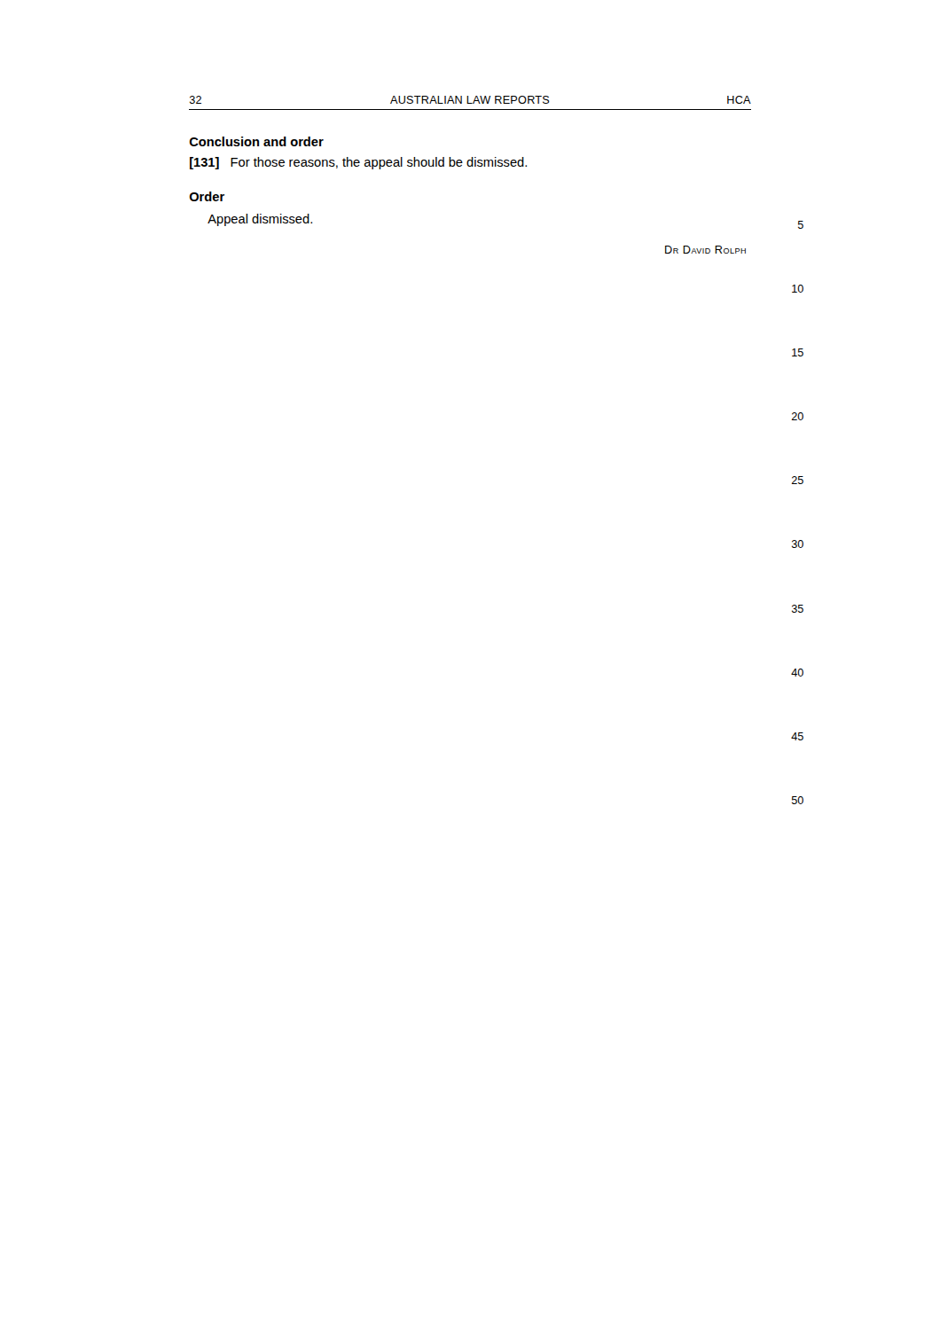32
AUSTRALIAN LAW REPORTS
HCA
5 10 15 20 25 30 35 40 45 50
Conclusion and order
[131] For those reasons, the appeal should be dismissed.
Order
Appeal dismissed.
Dr David Rolph